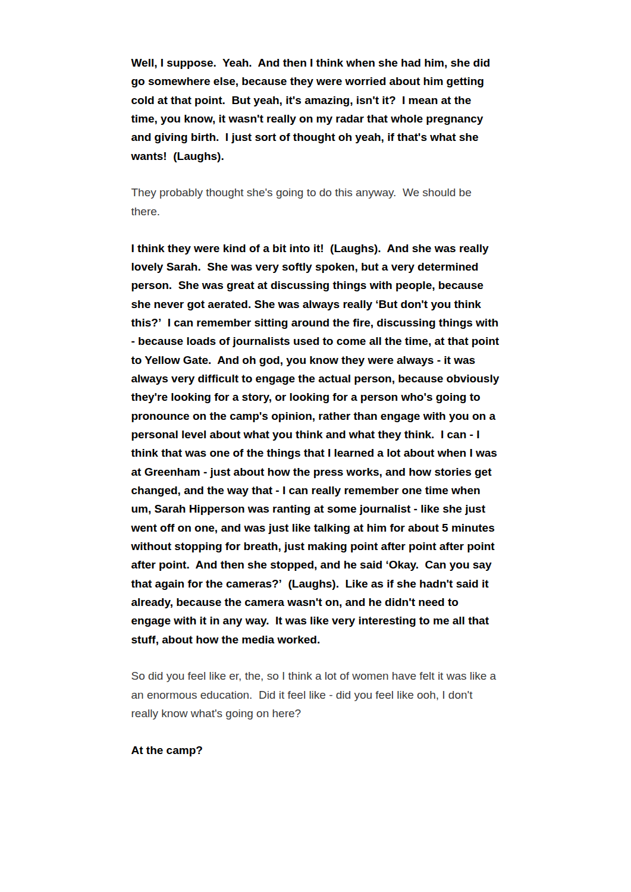Well, I suppose. Yeah. And then I think when she had him, she did go somewhere else, because they were worried about him getting cold at that point. But yeah, it's amazing, isn't it? I mean at the time, you know, it wasn't really on my radar that whole pregnancy and giving birth. I just sort of thought oh yeah, if that's what she wants! (Laughs).
They probably thought she's going to do this anyway. We should be there.
I think they were kind of a bit into it! (Laughs). And she was really lovely Sarah. She was very softly spoken, but a very determined person. She was great at discussing things with people, because she never got aerated. She was always really ‘But don't you think this?’ I can remember sitting around the fire, discussing things with - because loads of journalists used to come all the time, at that point to Yellow Gate. And oh god, you know they were always - it was always very difficult to engage the actual person, because obviously they're looking for a story, or looking for a person who's going to pronounce on the camp's opinion, rather than engage with you on a personal level about what you think and what they think. I can - I think that was one of the things that I learned a lot about when I was at Greenham - just about how the press works, and how stories get changed, and the way that - I can really remember one time when um, Sarah Hipperson was ranting at some journalist - like she just went off on one, and was just like talking at him for about 5 minutes without stopping for breath, just making point after point after point after point. And then she stopped, and he said ‘Okay. Can you say that again for the cameras?’ (Laughs). Like as if she hadn't said it already, because the camera wasn't on, and he didn't need to engage with it in any way. It was like very interesting to me all that stuff, about how the media worked.
So did you feel like er, the, so I think a lot of women have felt it was like a an enormous education. Did it feel like - did you feel like ooh, I don't really know what's going on here?
At the camp?